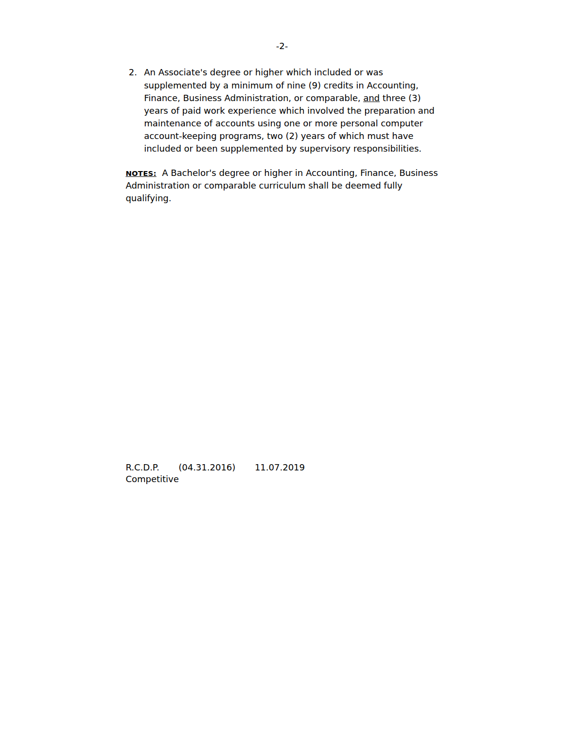-2-
2. An Associate's degree or higher which included or was supplemented by a minimum of nine (9) credits in Accounting, Finance, Business Administration, or comparable, and three (3) years of paid work experience which involved the preparation and maintenance of accounts using one or more personal computer account-keeping programs, two (2) years of which must have included or been supplemented by supervisory responsibilities.
NOTES: A Bachelor's degree or higher in Accounting, Finance, Business Administration or comparable curriculum shall be deemed fully qualifying.
R.C.D.P. (04.31.2016) 11.07.2019
Competitive